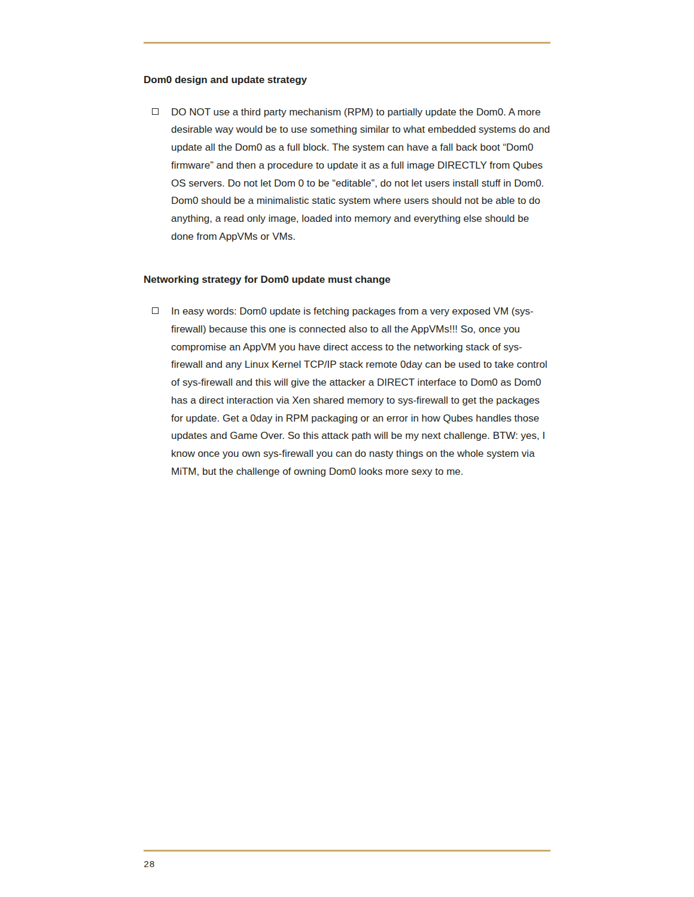Dom0 design and update strategy
DO NOT use a third party mechanism (RPM) to partially update the Dom0. A more desirable way would be to use something similar to what embedded systems do and update all the Dom0 as a full block. The system can have a fall back boot “Dom0 firmware” and then a procedure to update it as a full image DIRECTLY from Qubes OS servers. Do not let Dom 0 to be “editable”, do not let users install stuff in Dom0. Dom0 should be a minimalistic static system where users should not be able to do anything, a read only image, loaded into memory and everything else should be done from AppVMs or VMs.
Networking strategy for Dom0 update must change
In easy words: Dom0 update is fetching packages from a very exposed VM (sys-firewall) because this one is connected also to all the AppVMs!!! So, once you compromise an AppVM you have direct access to the networking stack of sys-firewall and any Linux Kernel TCP/IP stack remote 0day can be used to take control of sys-firewall and this will give the attacker a DIRECT interface to Dom0 as Dom0 has a direct interaction via Xen shared memory to sys-firewall to get the packages for update. Get a 0day in RPM packaging or an error in how Qubes handles those updates and Game Over. So this attack path will be my next challenge. BTW: yes, I know once you own sys-firewall you can do nasty things on the whole system via MiTM, but the challenge of owning Dom0 looks more sexy to me.
28